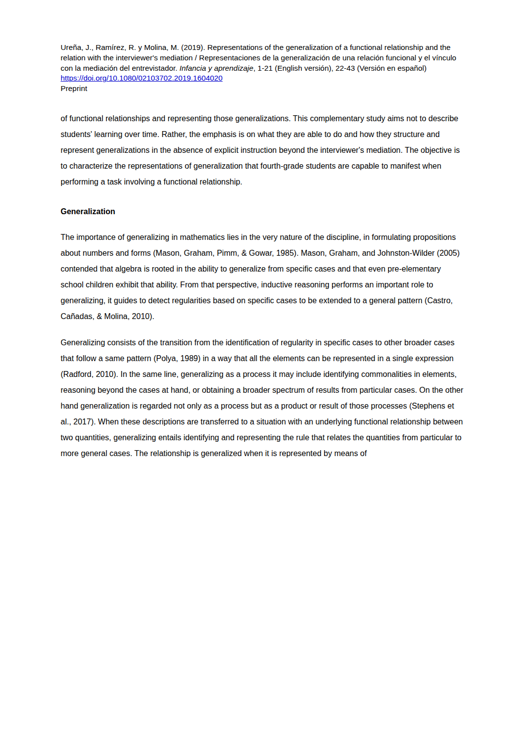Ureña, J., Ramírez, R. y Molina, M. (2019). Representations of the generalization of a functional relationship and the relation with the interviewer's mediation / Representaciones de la generalización de una relación funcional y el vínculo con la mediación del entrevistador. Infancia y aprendizaje, 1-21 (English versión), 22-43 (Versión en español)
https://doi.org/10.1080/02103702.2019.1604020
Preprint
of functional relationships and representing those generalizations. This complementary study aims not to describe students' learning over time. Rather, the emphasis is on what they are able to do and how they structure and represent generalizations in the absence of explicit instruction beyond the interviewer's mediation. The objective is to characterize the representations of generalization that fourth-grade students are capable to manifest when performing a task involving a functional relationship.
Generalization
The importance of generalizing in mathematics lies in the very nature of the discipline, in formulating propositions about numbers and forms (Mason, Graham, Pimm, & Gowar, 1985). Mason, Graham, and Johnston-Wilder (2005) contended that algebra is rooted in the ability to generalize from specific cases and that even pre-elementary school children exhibit that ability. From that perspective, inductive reasoning performs an important role to generalizing, it guides to detect regularities based on specific cases to be extended to a general pattern (Castro, Cañadas, & Molina, 2010).
Generalizing consists of the transition from the identification of regularity in specific cases to other broader cases that follow a same pattern (Polya, 1989) in a way that all the elements can be represented in a single expression (Radford, 2010). In the same line, generalizing as a process it may include identifying commonalities in elements, reasoning beyond the cases at hand, or obtaining a broader spectrum of results from particular cases. On the other hand generalization is regarded not only as a process but as a product or result of those processes (Stephens et al., 2017). When these descriptions are transferred to a situation with an underlying functional relationship between two quantities, generalizing entails identifying and representing the rule that relates the quantities from particular to more general cases. The relationship is generalized when it is represented by means of